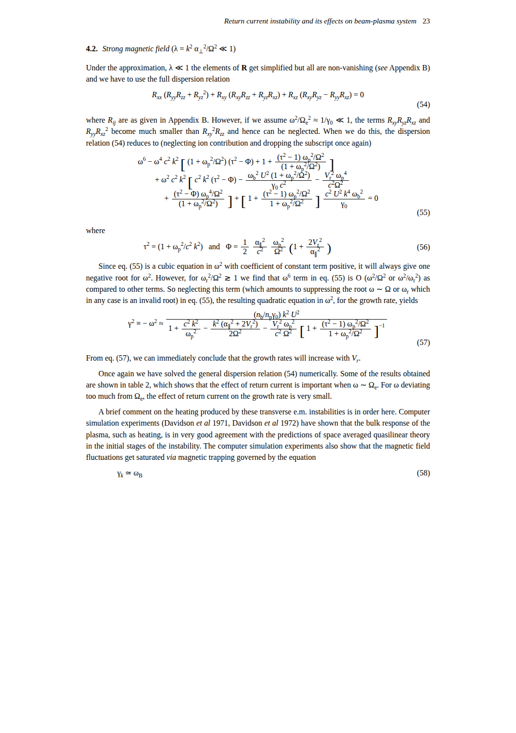Return current instability and its effects on beam-plasma system 23
4.2. Strong magnetic field (λ = k2 α⊥2/Ω2 ≪ 1)
Under the approximation, λ ≪ 1 the elements of R get simplified but all are non-vanishing (see Appendix B) and we have to use the full dispersion relation
Rxx (RyyRzz + Ryz2) + Rxy (RxyRzz + RyzRxz) + Rxz (RxyRyz − RyyRxz) = 0
(54)
where Rij are as given in Appendix B. However, if we assume ω2/Ωe2 ≈ 1/γ0 ≪ 1, the terms RxyRyzRxz and RyyRxz2 become much smaller than Rxy2Rzz and hence can be neglected. When we do this, the dispersion relation (54) reduces to (neglecting ion contribution and dropping the subscript once again)
ω6 − ω4 c2 k2 [ (1 + ωp2/Ω2) (τ2 − Φ) + 1 +
| (τ 2 − 1) ω p 2 /Ω 2 |
| (1 + ω p 2 /Ω 2 ) |
] + ω2 c2 k2 [ c2 k2 (τ2 − Φ) −
| ω b 2 U 2 (1 + ω p 2 /Ω 2 ) |
| γ 0 c 2 |
−
| V r 2 ω p 4 |
| c 2 Ω 2 |
+
| (τ 2 − Φ) ω p 4 /Ω 2 |
| (1 + ω p 2 /Ω 2 ) |
] + [ 1 +
| (τ 2 − 1) ω p 2 /Ω 2 |
| 1 + ω p 2 /Ω 2 |
]
| c 2 U 2 k 4 ω b 2 |
| γ 0 |
= 0
(55)
where
τ2 = (1 + ωp2/c2 k2) and Φ =
| 1 |
| 2 |
| α ∥ 2 |
| c 2 |
| ω p 2 |
| Ω 2 |
(1 +
| 2 V r 2 |
| α ∥ 2 |
)
(56)
Since eq. (55) is a cubic equation in ω2 with coefficient of constant term positive, it will always give one negative root for ω2. However, for ωr2/Ω2 ≳ 1 we find that ω6 term in eq. (55) is O (ω2/Ω2 or ω2/ωr2) as compared to other terms. So neglecting this term (which amounts to suppressing the root ω ∼ Ω or ωr which in any case is an invalid root) in eq. (55), the resulting quadratic equation in ω2, for the growth rate, yields
γ2 ≡ − ω2 ≈
| ( n b / n p γ 0 ) k 2 U 2 |
| 1 + / c 2 k 2 / / ω p 2 / − / k 2 (α ∥ 2 + 2 V r 2 ) / / 2Ω 2 / − / V r 2 ω p 2 / / c 2 Ω 2 / [ 1 + / (τ 2 − 1) ω p 2 /Ω 2 / / 1 + ω p 2 /Ω 2 / ] −1 |
(57)
From eq. (57), we can immediately conclude that the growth rates will increase with Vr.
Once again we have solved the general dispersion relation (54) numerically. Some of the results obtained are shown in table 2, which shows that the effect of return current is important when ω ∼ Ωe. For ω deviating too much from Ωe, the effect of return current on the growth rate is very small.
A brief comment on the heating produced by these transverse e.m. instabilities is in order here. Computer simulation experiments (Davidson et al 1971, Davidson et al 1972) have shown that the bulk response of the plasma, such as heating, is in very good agreement with the predictions of space averaged quasilinear theory in the initial stages of the instability. The computer simulation experiments also show that the magnetic field fluctuations get saturated via magnetic trapping governed by the equation
γk ≃ ωB
(58)